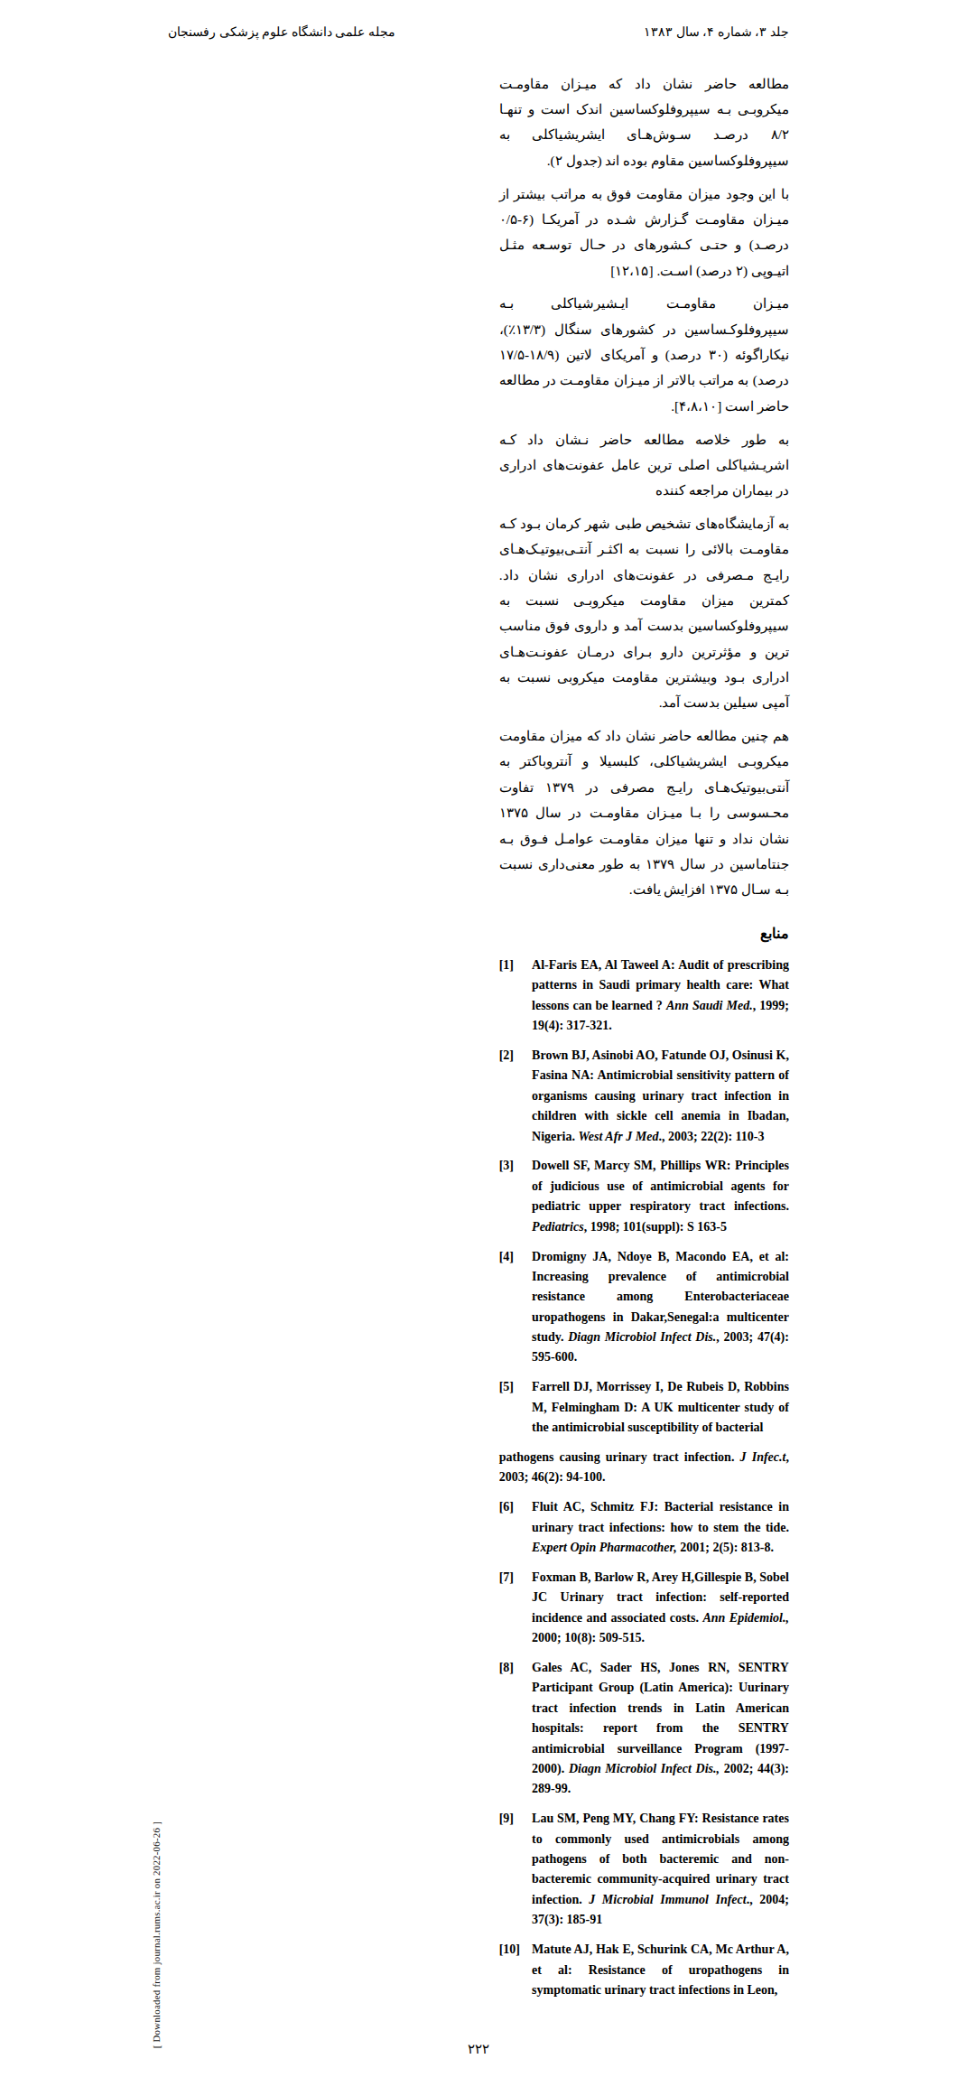جلد ۳، شماره ۴، سال ۱۳۸۳
مجله علمی دانشگاه علوم پزشکی رفسنجان
مطالعه حاضر نشان داد که میـزان مقاومـت میکروبـی بـه سیپروفلوکساسین اندک است و تنهـا ۸/۲ درصـد سـوش‌هـای ایشریشیاکلی به سیپروفلوکساسین مقاوم بوده اند (جدول ۲).
با این وجود میزان مقاومت فوق به مراتب بیشتر از میـزان مقاومـت گـزارش شـده در آمریکـا (۶-۰/۵ درصـد) و حتـی کـشورهای در حـال توسـعه مثـل اتیـوپی (۲ درصد) اسـت. [۱۲،۱۵]
میـزان مقاومـت ایـشیرشیاکلی بـه سیپروفلوکـساسین در کشورهای سنگال (۱۳/۳٪)، نیکاراگوئه (۳۰ درصد) و آمریکای لاتین (۱۸/۹-۱۷/۵ درصد) به مراتب بالاتر از میـزان مقاومـت در مطالعه حاضر است [۴،۸،۱۰].
به طور خلاصه مطالعه حاضر نـشان داد کـه اشریـشیاکلی اصلی ترین عامل عفونت‌های ادراری در بیماران مراجعه کننده
به آزمایشگاه‌های تشخیص طبی شهر کرمان بـود کـه مقاومـت بالائی را نسبت به اکثـر آنتـی‌بیوتیـک‌هـای رایـج مـصرفی در عفونت‌های ادراری نشان داد. کمترین میزان مقاومت میکروبـی نسبت به سیپروفلوکساسین بدست آمد و داروی فوق مناسب ترین و مؤثرترین دارو بـرای درمـان عفونـت‌هـای ادراری بـود وبیشترین مقاومت میکروبی نسبت به آمپی سیلین بدست آمد.
هم چنین مطالعه حاضر نشان داد که میزان مقاومت میکروبـی ایشریشیاکلی، کلبسیلا و آنتروباکتر به آنتی‌بیوتیک‌هـای رایـج مصرفی در ۱۳۷۹ تفاوت محـسوسی را بـا میـزان مقاومـت در سال ۱۳۷۵ نشان نداد و تنها میزان مقاومـت عوامـل فـوق بـه جنتاماسین در سال ۱۳۷۹ به طور معنی‌داری نسبت بـه سـال ۱۳۷۵ افزایش یافت.
منابع
[1] Al-Faris EA, Al Taweel A: Audit of prescribing patterns in Saudi primary health care: What lessons can be learned ? Ann Saudi Med., 1999; 19(4): 317-321.
[2] Brown BJ, Asinobi AO, Fatunde OJ, Osinusi K, Fasina NA: Antimicrobial sensitivity pattern of organisms causing urinary tract infection in children with sickle cell anemia in Ibadan, Nigeria. West Afr J Med., 2003; 22(2): 110-3
[3] Dowell SF, Marcy SM, Phillips WR: Principles of judicious use of antimicrobial agents for pediatric upper respiratory tract infections. Pediatrics, 1998; 101(suppl): S 163-5
[4] Dromigny JA, Ndoye B, Macondo EA, et al: Increasing prevalence of antimicrobial resistance among Enterobacteriaceae uropathogens in Dakar,Senegal:a multicenter study. Diagn Microbiol Infect Dis., 2003; 47(4): 595-600.
[5] Farrell DJ, Morrissey I, De Rubeis D, Robbins M, Felmingham D: A UK multicenter study of the antimicrobial susceptibility of bacterial
pathogens causing urinary tract infection. J Infec.t, 2003; 46(2): 94-100.
[6] Fluit AC, Schmitz FJ: Bacterial resistance in urinary tract infections: how to stem the tide. Expert Opin Pharmacother, 2001; 2(5): 813-8.
[7] Foxman B, Barlow R, Arey H,Gillespie B, Sobel JC Urinary tract infection: self-reported incidence and associated costs. Ann Epidemiol., 2000; 10(8): 509-515.
[8] Gales AC, Sader HS, Jones RN, SENTRY Participant Group (Latin America): Uurinary tract infection trends in Latin American hospitals: report from the SENTRY antimicrobial surveillance Program (1997-2000). Diagn Microbiol Infect Dis., 2002; 44(3): 289-99.
[9] Lau SM, Peng MY, Chang FY: Resistance rates to commonly used antimicrobials among pathogens of both bacteremic and non-bacteremic community-acquired urinary tract infection. J Microbial Immunol Infect., 2004; 37(3): 185-91
[10] Matute AJ, Hak E, Schurink CA, Mc Arthur A, et al: Resistance of uropathogens in symptomatic urinary tract infections in Leon,
۲۲۲
[ Downloaded from journal.rums.ac.ir on 2022-06-26 ]